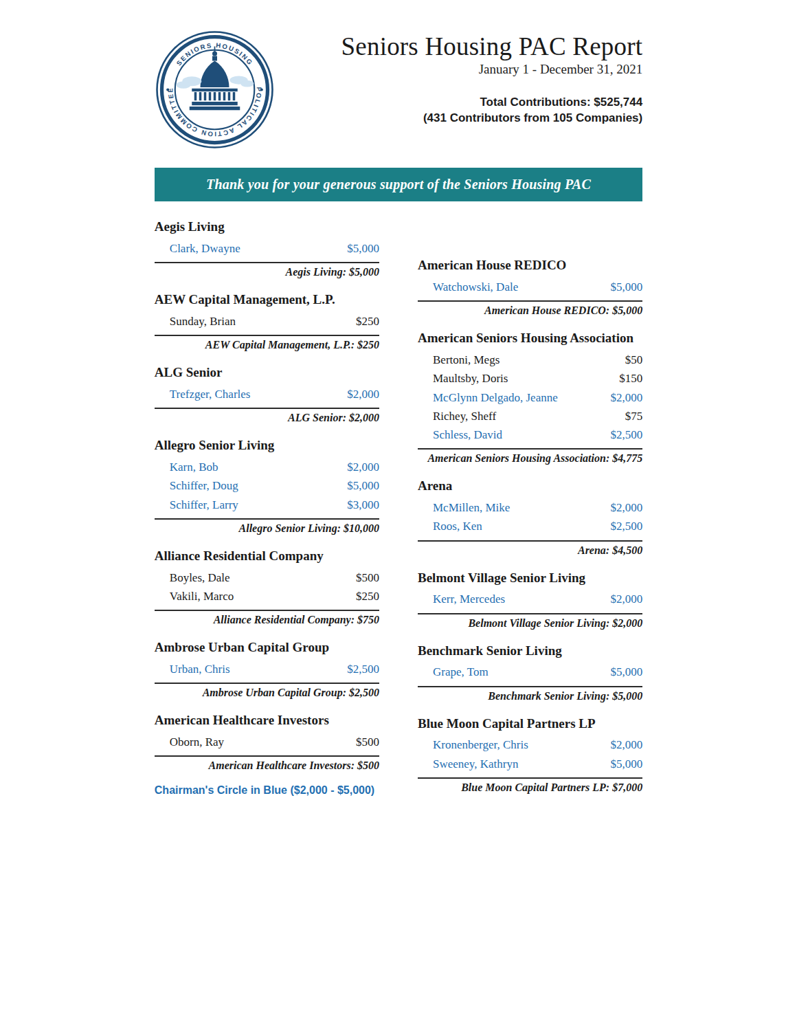SENIORS HOUSING POLITICAL ACTION COMMITTEE
Seniors Housing PAC Report
January 1 - December 31, 2021
Total Contributions: $525,744
(431 Contributors from 105 Companies)
Thank you for your generous support of the Seniors Housing PAC
Aegis Living
Clark, Dwayne$5,000
Aegis Living: $5,000
AEW Capital Management, L.P.
Sunday, Brian$250
AEW Capital Management, L.P.: $250
ALG Senior
Trefzger, Charles$2,000
ALG Senior: $2,000
Allegro Senior Living
Karn, Bob$2,000
Schiffer, Doug$5,000
Schiffer, Larry$3,000
Allegro Senior Living: $10,000
Alliance Residential Company
Boyles, Dale$500
Vakili, Marco$250
Alliance Residential Company: $750
Ambrose Urban Capital Group
Urban, Chris$2,500
Ambrose Urban Capital Group: $2,500
American Healthcare Investors
Oborn, Ray$500
American Healthcare Investors: $500
Chairman's Circle in Blue ($2,000 - $5,000)
American House REDICO
Watchowski, Dale$5,000
American House REDICO: $5,000
American Seniors Housing Association
Bertoni, Megs$50
Maultsby, Doris$150
McGlynn Delgado, Jeanne$2,000
Richey, Sheff$75
Schless, David$2,500
American Seniors Housing Association: $4,775
Arena
McMillen, Mike$2,000
Roos, Ken$2,500
Arena: $4,500
Belmont Village Senior Living
Kerr, Mercedes$2,000
Belmont Village Senior Living: $2,000
Benchmark Senior Living
Grape, Tom$5,000
Benchmark Senior Living: $5,000
Blue Moon Capital Partners LP
Kronenberger, Chris$2,000
Sweeney, Kathryn$5,000
Blue Moon Capital Partners LP: $7,000